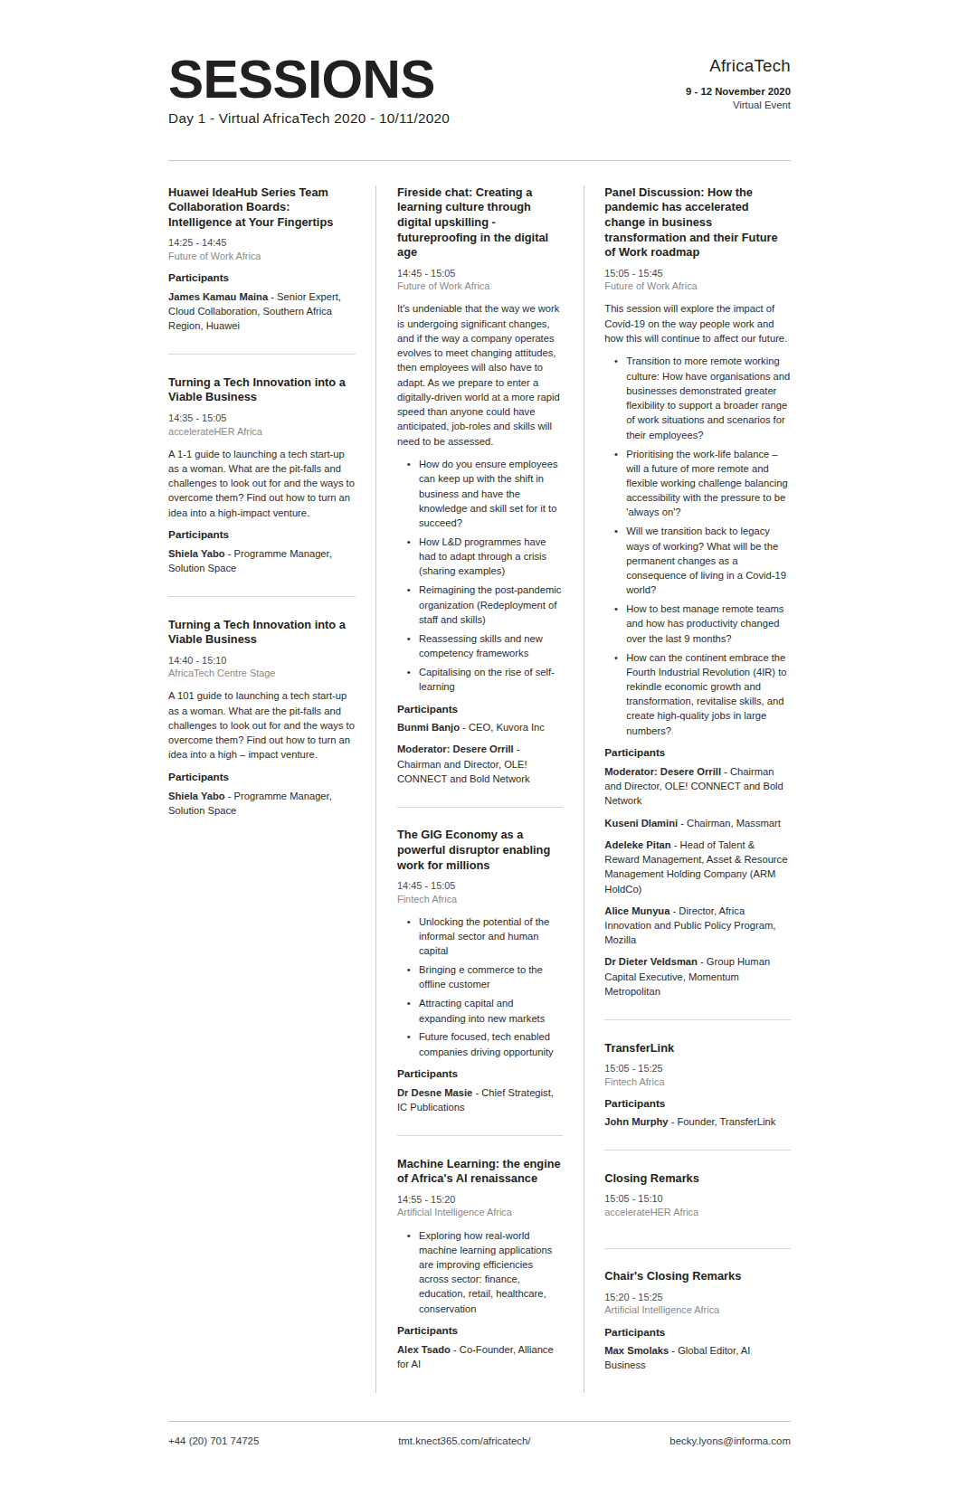Sessions
Day 1 - Virtual AfricaTech 2020 - 10/11/2020
AfricaTech
9 - 12 November 2020
Virtual Event
Huawei IdeaHub Series Team Collaboration Boards: Intelligence at Your Fingertips
14:25 - 14:45
Future of Work Africa
Participants
James Kamau Maina - Senior Expert, Cloud Collaboration, Southern Africa Region, Huawei
Turning a Tech Innovation into a Viable Business
14:35 - 15:05
accelerateHER Africa
A 1-1 guide to launching a tech start-up as a woman. What are the pit-falls and challenges to look out for and the ways to overcome them? Find out how to turn an idea into a high-impact venture.
Participants
Shiela Yabo - Programme Manager, Solution Space
Turning a Tech Innovation into a Viable Business
14:40 - 15:10
AfricaTech Centre Stage
A 101 guide to launching a tech start-up as a woman. What are the pit-falls and challenges to look out for and the ways to overcome them? Find out how to turn an idea into a high – impact venture.
Participants
Shiela Yabo - Programme Manager, Solution Space
Fireside chat: Creating a learning culture through digital upskilling - futureproofing in the digital age
14:45 - 15:05
Future of Work Africa
It's undeniable that the way we work is undergoing significant changes, and if the way a company operates evolves to meet changing attitudes, then employees will also have to adapt. As we prepare to enter a digitally-driven world at a more rapid speed than anyone could have anticipated, job-roles and skills will need to be assessed.
How do you ensure employees can keep up with the shift in business and have the knowledge and skill set for it to succeed?
How L&D programmes have had to adapt through a crisis (sharing examples)
Reimagining the post-pandemic organization (Redeployment of staff and skills)
Reassessing skills and new competency frameworks
Capitalising on the rise of self-learning
Participants
Bunmi Banjo - CEO, Kuvora Inc
Moderator: Desere Orrill - Chairman and Director, OLE! CONNECT and Bold Network
The GIG Economy as a powerful disruptor enabling work for millions
14:45 - 15:05
Fintech Africa
Unlocking the potential of the informal sector and human capital
Bringing e commerce to the offline customer
Attracting capital and expanding into new markets
Future focused, tech enabled companies driving opportunity
Participants
Dr Desne Masie - Chief Strategist, IC Publications
Machine Learning: the engine of Africa's AI renaissance
14:55 - 15:20
Artificial Intelligence Africa
Exploring how real-world machine learning applications are improving efficiencies across sector: finance, education, retail, healthcare, conservation
Participants
Alex Tsado - Co-Founder, Alliance for AI
Panel Discussion: How the pandemic has accelerated change in business transformation and their Future of Work roadmap
15:05 - 15:45
Future of Work Africa
This session will explore the impact of Covid-19 on the way people work and how this will continue to affect our future.
Transition to more remote working culture: How have organisations and businesses demonstrated greater flexibility to support a broader range of work situations and scenarios for their employees?
Prioritising the work-life balance – will a future of more remote and flexible working challenge balancing accessibility with the pressure to be 'always on'?
Will we transition back to legacy ways of working? What will be the permanent changes as a consequence of living in a Covid-19 world?
How to best manage remote teams and how has productivity changed over the last 9 months?
How can the continent embrace the Fourth Industrial Revolution (4IR) to rekindle economic growth and transformation, revitalise skills, and create high-quality jobs in large numbers?
Participants
Moderator: Desere Orrill - Chairman and Director, OLE! CONNECT and Bold Network
Kuseni Dlamini - Chairman, Massmart
Adeleke Pitan - Head of Talent & Reward Management, Asset & Resource Management Holding Company (ARM HoldCo)
Alice Munyua - Director, Africa Innovation and Public Policy Program, Mozilla
Dr Dieter Veldsman - Group Human Capital Executive, Momentum Metropolitan
TransferLink
15:05 - 15:25
Fintech Africa
Participants
John Murphy - Founder, TransferLink
Closing Remarks
15:05 - 15:10
accelerateHER Africa
Chair's Closing Remarks
15:20 - 15:25
Artificial Intelligence Africa
Participants
Max Smolaks - Global Editor, AI Business
+44 (20) 701 74725 tmt.knect365.com/africatech/ becky.lyons@informa.com